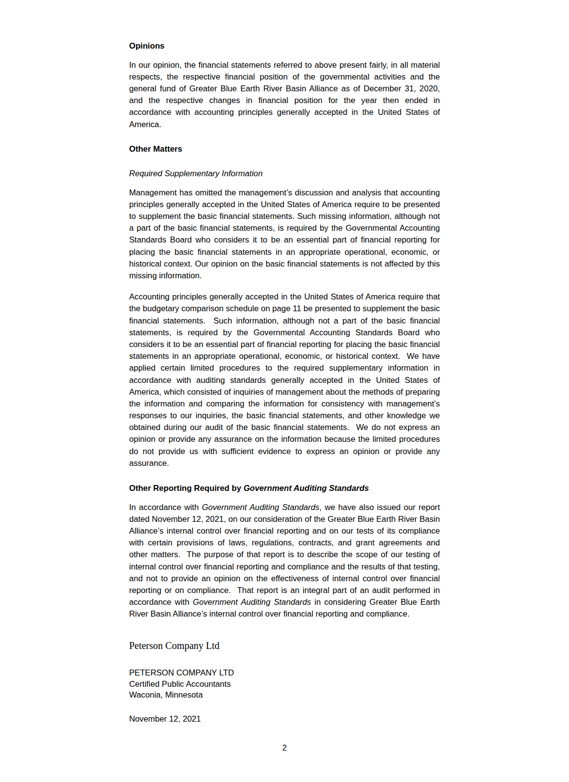Opinions
In our opinion, the financial statements referred to above present fairly, in all material respects, the respective financial position of the governmental activities and the general fund of Greater Blue Earth River Basin Alliance as of December 31, 2020, and the respective changes in financial position for the year then ended in accordance with accounting principles generally accepted in the United States of America.
Other Matters
Required Supplementary Information
Management has omitted the management’s discussion and analysis that accounting principles generally accepted in the United States of America require to be presented to supplement the basic financial statements. Such missing information, although not a part of the basic financial statements, is required by the Governmental Accounting Standards Board who considers it to be an essential part of financial reporting for placing the basic financial statements in an appropriate operational, economic, or historical context. Our opinion on the basic financial statements is not affected by this missing information.
Accounting principles generally accepted in the United States of America require that the budgetary comparison schedule on page 11 be presented to supplement the basic financial statements. Such information, although not a part of the basic financial statements, is required by the Governmental Accounting Standards Board who considers it to be an essential part of financial reporting for placing the basic financial statements in an appropriate operational, economic, or historical context. We have applied certain limited procedures to the required supplementary information in accordance with auditing standards generally accepted in the United States of America, which consisted of inquiries of management about the methods of preparing the information and comparing the information for consistency with management’s responses to our inquiries, the basic financial statements, and other knowledge we obtained during our audit of the basic financial statements. We do not express an opinion or provide any assurance on the information because the limited procedures do not provide us with sufficient evidence to express an opinion or provide any assurance.
Other Reporting Required by Government Auditing Standards
In accordance with Government Auditing Standards, we have also issued our report dated November 12, 2021, on our consideration of the Greater Blue Earth River Basin Alliance’s internal control over financial reporting and on our tests of its compliance with certain provisions of laws, regulations, contracts, and grant agreements and other matters. The purpose of that report is to describe the scope of our testing of internal control over financial reporting and compliance and the results of that testing, and not to provide an opinion on the effectiveness of internal control over financial reporting or on compliance. That report is an integral part of an audit performed in accordance with Government Auditing Standards in considering Greater Blue Earth River Basin Alliance’s internal control over financial reporting and compliance.
Peterson Company Ltd
PETERSON COMPANY LTD
Certified Public Accountants
Waconia, Minnesota
November 12, 2021
2